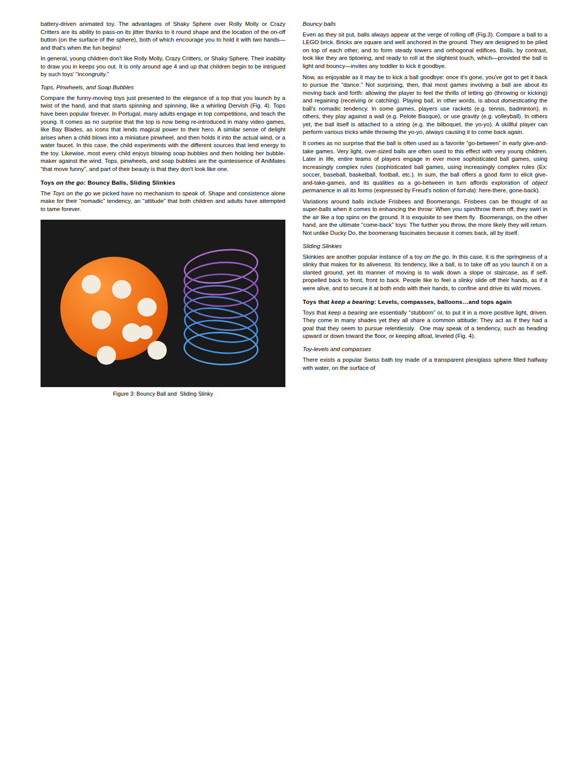battery-driven animated toy. The advantages of Shaky Sphere over Rolly Molly or Crazy Critters are its ability to pass-on its jitter thanks to it round shape and the location of the on-off button (on the surface of the sphere), both of which encourage you to hold it with two hands—and that's when the fun begins!
In general, young children don't like Rolly Molly, Crazy Critters, or Shaky Sphere. Their inability to draw you in keeps you out. It is only around age 4 and up that children begin to be intrigued by such toys' “incongruity.”
Tops, Pinwheels, and Soap Bubbles
Compare the funny-moving toys just presented to the elegance of a top that you launch by a twist of the hand, and that starts spinning and spinning, like a whirling Dervish (Fig. 4). Tops have been popular forever. In Portugal, many adults engage in top competitions, and teach the young. It comes as no surprise that the top is now being re-introduced in many video games, like Bay Blades, as icons that lends magical power to their hero. A similar sense of delight arises when a child blows into a miniature pinwheel, and then holds it into the actual wind, or a water faucet. In this case, the child experiments with the different sources that lend energy to the toy. Likewise, most every child enjoys blowing soap bubbles and then holding her bubble-maker against the wind. Tops, pinwheels, and soap bubbles are the quintessence of AniMates “that move funny”, and part of their beauty is that they don't look like one.
Toys on the go: Bouncy Balls, Sliding Slinkies
The Toys on the go we picked have no mechanism to speak of. Shape and consistence alone make for their “nomadic” tendency, an “attitude” that both children and adults have attempted to tame forever.
Figure 3: Bouncy Ball and Sliding Slinky
Bouncy balls
Even as they sit put, balls always appear at the verge of rolling off (Fig.3). Compare a ball to a LEGO brick. Bricks are square and well anchored in the ground. They are designed to be piled on top of each other, and to form steady towers and orthogonal edifices. Balls, by contrast, look like they are tiptoeing, and ready to roll at the slightest touch, which—provided the ball is light and bouncy—invites any toddler to kick it goodbye.
Now, as enjoyable as it may be to kick a ball goodbye: once it's gone, you've got to get it back to pursue the “dance.” Not surprising, then, that most games involving a ball are about its moving back and forth: allowing the player to feel the thrills of letting go (throwing or kicking) and regaining (receiving or catching). Playing ball, in other words, is about domesticating the ball's nomadic tendency. In some games, players use rackets (e.g. tennis, badminton), in others, they play against a wall (e.g. Pelote Basque), or use gravity (e.g. volleyball). In others yet, the ball itself is attached to a string (e.g. the bilboquet, the yo-yo). A skillful player can perform various tricks while throwing the yo-yo, always causing it to come back again.
It comes as no surprise that the ball is often used as a favorite “go-between” in early give-and-take games. Very light, over-sized balls are often used to this effect with very young children. Later in life, entire teams of players engage in ever more sophisticated ball games, using increasingly complex rules (sophisticated ball games, using increasingly complex rules (Ex: soccer, baseball, basketball, football, etc.). In sum, the ball offers a good form to elicit give-and-take-games, and its qualities as a go-between in turn affords exploration of object permanence in all its forms (expressed by Freud's notion of fort-da): here-there, gone-back).
Variations around balls include Frisbees and Boomerangs. Frisbees can be thought of as super-balls when it comes to enhancing the throw: When you spin/throw them off, they swirl in the air like a top spins on the ground. It is exquisite to see them fly. Boomerangs, on the other hand, are the ultimate “come-back” toys: The further you throw, the more likely they will return. Not unlike Ducky Do, the boomerang fascinates because it comes back, all by itself.
Sliding Slinkies
Skinkies are another popular instance of a toy on the go. In this case, it is the springiness of a slinky that makes for its aliveness. Its tendency, like a ball, is to take off as you launch it on a slanted ground, yet its manner of moving is to walk down a slope or staircase, as if self-propelled back to front, front to back. People like to feel a slinky slide off their hands, as if it were alive, and to secure it at both ends with their hands, to confine and drive its wild moves.
Toys that keep a bearing: Levels, compasses, balloons…and tops again
Toys that keep a bearing are essentially “stubborn” or, to put it in a more positive light, driven. They come in many shades yet they all share a common attitude: They act as if they had a goal that they seem to pursue relentlessly. One may speak of a tendency, such as heading upward or down toward the floor, or keeping afloat, leveled (Fig. 4).
Toy-levels and compasses
There exists a popular Swiss bath toy made of a transparent plexiglass sphere filled halfway with water, on the surface of